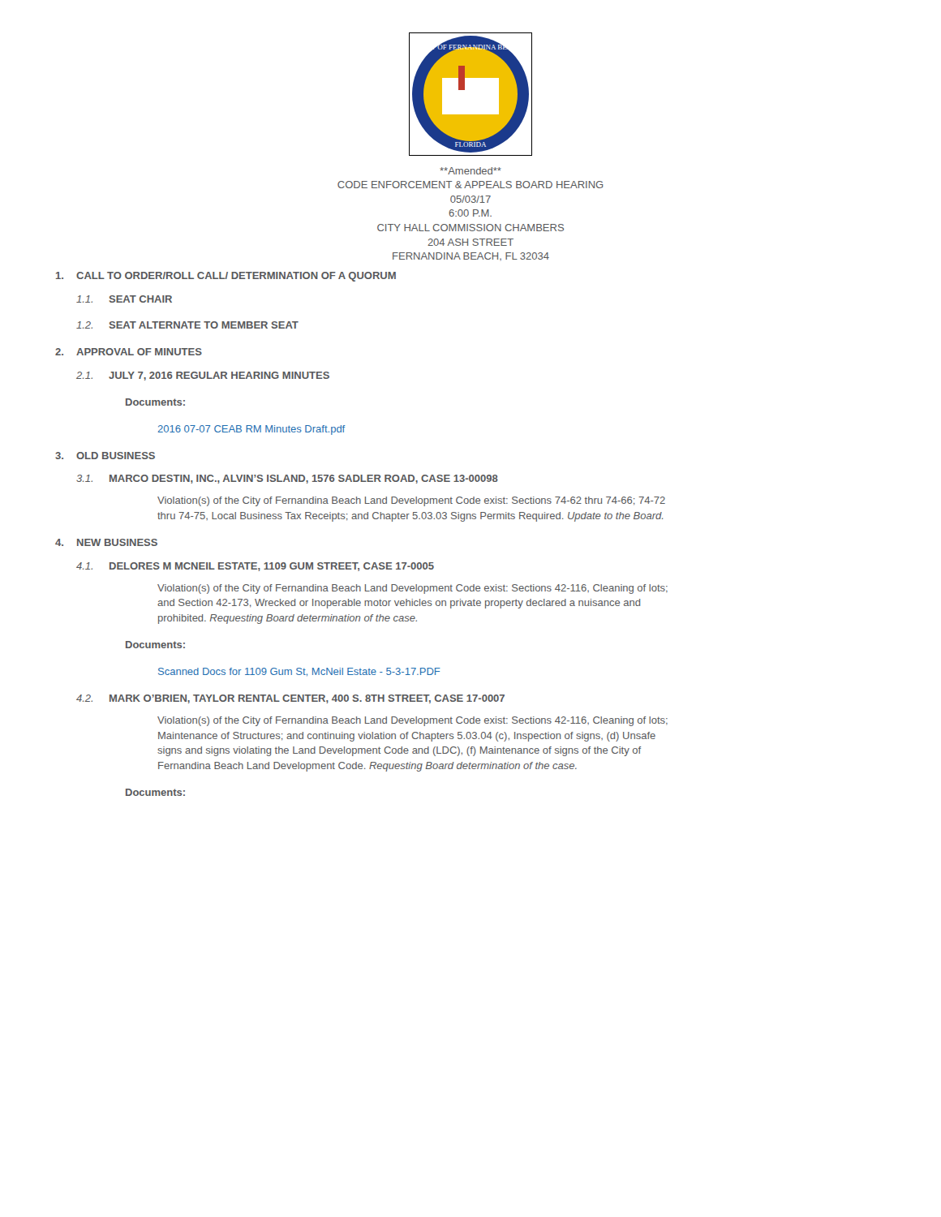**Amended**
CODE ENFORCEMENT & APPEALS BOARD HEARING
05/03/17
6:00 P.M.
CITY HALL COMMISSION CHAMBERS
204 ASH STREET
FERNANDINA BEACH, FL 32034
CALL TO ORDER/ROLL CALL/ DETERMINATION OF A QUORUM
SEAT CHAIR
SEAT ALTERNATE TO MEMBER SEAT
APPROVAL OF MINUTES
JULY 7, 2016 REGULAR HEARING MINUTES
Documents:
2016 07-07 CEAB RM Minutes Draft.pdf
OLD BUSINESS
MARCO DESTIN, INC., ALVIN’S ISLAND, 1576 SADLER ROAD, CASE 13-00098
Violation(s) of the City of Fernandina Beach Land Development Code exist: Sections 74-62 thru 74-66; 74-72 thru 74-75, Local Business Tax Receipts; and Chapter 5.03.03 Signs Permits Required. Update to the Board.
NEW BUSINESS
DELORES M MCNEIL ESTATE, 1109 GUM STREET, CASE 17-0005
Violation(s) of the City of Fernandina Beach Land Development Code exist: Sections 42-116, Cleaning of lots; and Section 42-173, Wrecked or Inoperable motor vehicles on private property declared a nuisance and prohibited. Requesting Board determination of the case.
Documents:
Scanned Docs for 1109 Gum St, McNeil Estate - 5-3-17.PDF
MARK O’BRIEN, TAYLOR RENTAL CENTER, 400 S. 8TH STREET, CASE 17-0007
Violation(s) of the City of Fernandina Beach Land Development Code exist: Sections 42-116, Cleaning of lots; Maintenance of Structures; and continuing violation of Chapters 5.03.04 (c), Inspection of signs, (d) Unsafe signs and signs violating the Land Development Code and (LDC), (f) Maintenance of signs of the City of Fernandina Beach Land Development Code. Requesting Board determination of the case.
Documents: